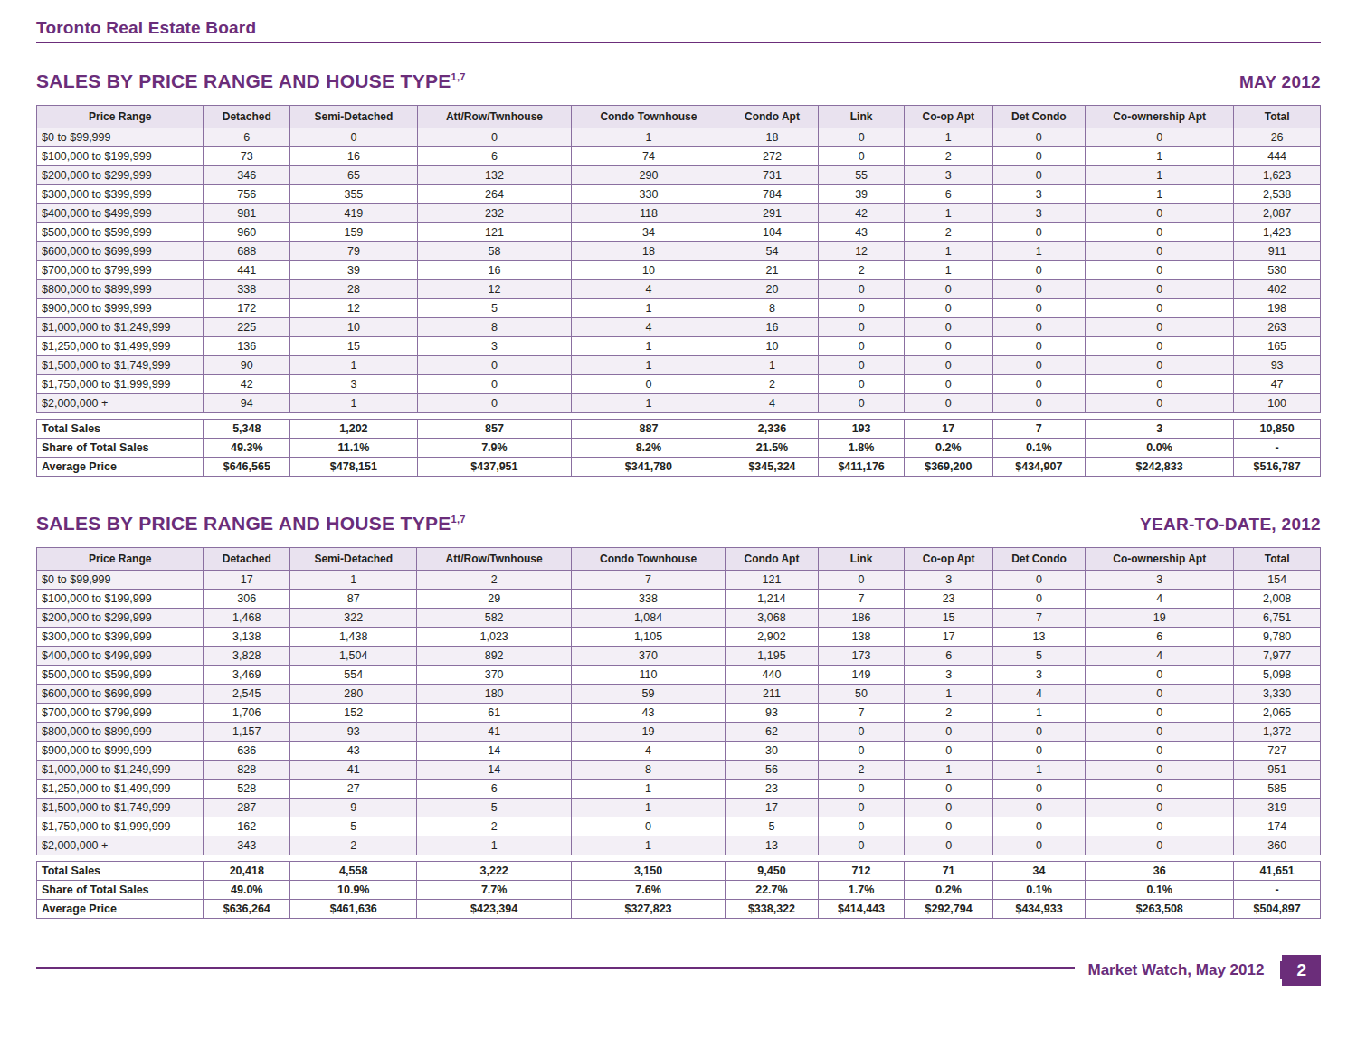Toronto Real Estate Board
SALES BY PRICE RANGE AND HOUSE TYPE1,7
MAY 2012
| Price Range | Detached | Semi-Detached | Att/Row/Twnhouse | Condo Townhouse | Condo Apt | Link | Co-op Apt | Det Condo | Co-ownership Apt | Total |
| --- | --- | --- | --- | --- | --- | --- | --- | --- | --- | --- |
| $0 to $99,999 | 6 | 0 | 0 | 1 | 18 | 0 | 1 | 0 | 0 | 26 |
| $100,000 to $199,999 | 73 | 16 | 6 | 74 | 272 | 0 | 2 | 0 | 1 | 444 |
| $200,000 to $299,999 | 346 | 65 | 132 | 290 | 731 | 55 | 3 | 0 | 1 | 1,623 |
| $300,000 to $399,999 | 756 | 355 | 264 | 330 | 784 | 39 | 6 | 3 | 1 | 2,538 |
| $400,000 to $499,999 | 981 | 419 | 232 | 118 | 291 | 42 | 1 | 3 | 0 | 2,087 |
| $500,000 to $599,999 | 960 | 159 | 121 | 34 | 104 | 43 | 2 | 0 | 0 | 1,423 |
| $600,000 to $699,999 | 688 | 79 | 58 | 18 | 54 | 12 | 1 | 1 | 0 | 911 |
| $700,000 to $799,999 | 441 | 39 | 16 | 10 | 21 | 2 | 1 | 0 | 0 | 530 |
| $800,000 to $899,999 | 338 | 28 | 12 | 4 | 20 | 0 | 0 | 0 | 0 | 402 |
| $900,000 to $999,999 | 172 | 12 | 5 | 1 | 8 | 0 | 0 | 0 | 0 | 198 |
| $1,000,000 to $1,249,999 | 225 | 10 | 8 | 4 | 16 | 0 | 0 | 0 | 0 | 263 |
| $1,250,000 to $1,499,999 | 136 | 15 | 3 | 1 | 10 | 0 | 0 | 0 | 0 | 165 |
| $1,500,000 to $1,749,999 | 90 | 1 | 0 | 1 | 1 | 0 | 0 | 0 | 0 | 93 |
| $1,750,000 to $1,999,999 | 42 | 3 | 0 | 0 | 2 | 0 | 0 | 0 | 0 | 47 |
| $2,000,000 + | 94 | 1 | 0 | 1 | 4 | 0 | 0 | 0 | 0 | 100 |
| Total Sales | 5,348 | 1,202 | 857 | 887 | 2,336 | 193 | 17 | 7 | 3 | 10,850 |
| Share of Total Sales | 49.3% | 11.1% | 7.9% | 8.2% | 21.5% | 1.8% | 0.2% | 0.1% | 0.0% | - |
| Average Price | $646,565 | $478,151 | $437,951 | $341,780 | $345,324 | $411,176 | $369,200 | $434,907 | $242,833 | $516,787 |
SALES BY PRICE RANGE AND HOUSE TYPE1,7
YEAR-TO-DATE, 2012
| Price Range | Detached | Semi-Detached | Att/Row/Twnhouse | Condo Townhouse | Condo Apt | Link | Co-op Apt | Det Condo | Co-ownership Apt | Total |
| --- | --- | --- | --- | --- | --- | --- | --- | --- | --- | --- |
| $0 to $99,999 | 17 | 1 | 2 | 7 | 121 | 0 | 3 | 0 | 3 | 154 |
| $100,000 to $199,999 | 306 | 87 | 29 | 338 | 1,214 | 7 | 23 | 0 | 4 | 2,008 |
| $200,000 to $299,999 | 1,468 | 322 | 582 | 1,084 | 3,068 | 186 | 15 | 7 | 19 | 6,751 |
| $300,000 to $399,999 | 3,138 | 1,438 | 1,023 | 1,105 | 2,902 | 138 | 17 | 13 | 6 | 9,780 |
| $400,000 to $499,999 | 3,828 | 1,504 | 892 | 370 | 1,195 | 173 | 6 | 5 | 4 | 7,977 |
| $500,000 to $599,999 | 3,469 | 554 | 370 | 110 | 440 | 149 | 3 | 3 | 0 | 5,098 |
| $600,000 to $699,999 | 2,545 | 280 | 180 | 59 | 211 | 50 | 1 | 4 | 0 | 3,330 |
| $700,000 to $799,999 | 1,706 | 152 | 61 | 43 | 93 | 7 | 2 | 1 | 0 | 2,065 |
| $800,000 to $899,999 | 1,157 | 93 | 41 | 19 | 62 | 0 | 0 | 0 | 0 | 1,372 |
| $900,000 to $999,999 | 636 | 43 | 14 | 4 | 30 | 0 | 0 | 0 | 0 | 727 |
| $1,000,000 to $1,249,999 | 828 | 41 | 14 | 8 | 56 | 2 | 1 | 1 | 0 | 951 |
| $1,250,000 to $1,499,999 | 528 | 27 | 6 | 1 | 23 | 0 | 0 | 0 | 0 | 585 |
| $1,500,000 to $1,749,999 | 287 | 9 | 5 | 1 | 17 | 0 | 0 | 0 | 0 | 319 |
| $1,750,000 to $1,999,999 | 162 | 5 | 2 | 0 | 5 | 0 | 0 | 0 | 0 | 174 |
| $2,000,000 + | 343 | 2 | 1 | 1 | 13 | 0 | 0 | 0 | 0 | 360 |
| Total Sales | 20,418 | 4,558 | 3,222 | 3,150 | 9,450 | 712 | 71 | 34 | 36 | 41,651 |
| Share of Total Sales | 49.0% | 10.9% | 7.7% | 7.6% | 22.7% | 1.7% | 0.2% | 0.1% | 0.1% | - |
| Average Price | $636,264 | $461,636 | $423,394 | $327,823 | $338,322 | $414,443 | $292,794 | $434,933 | $263,508 | $504,897 |
Market Watch, May 2012
2